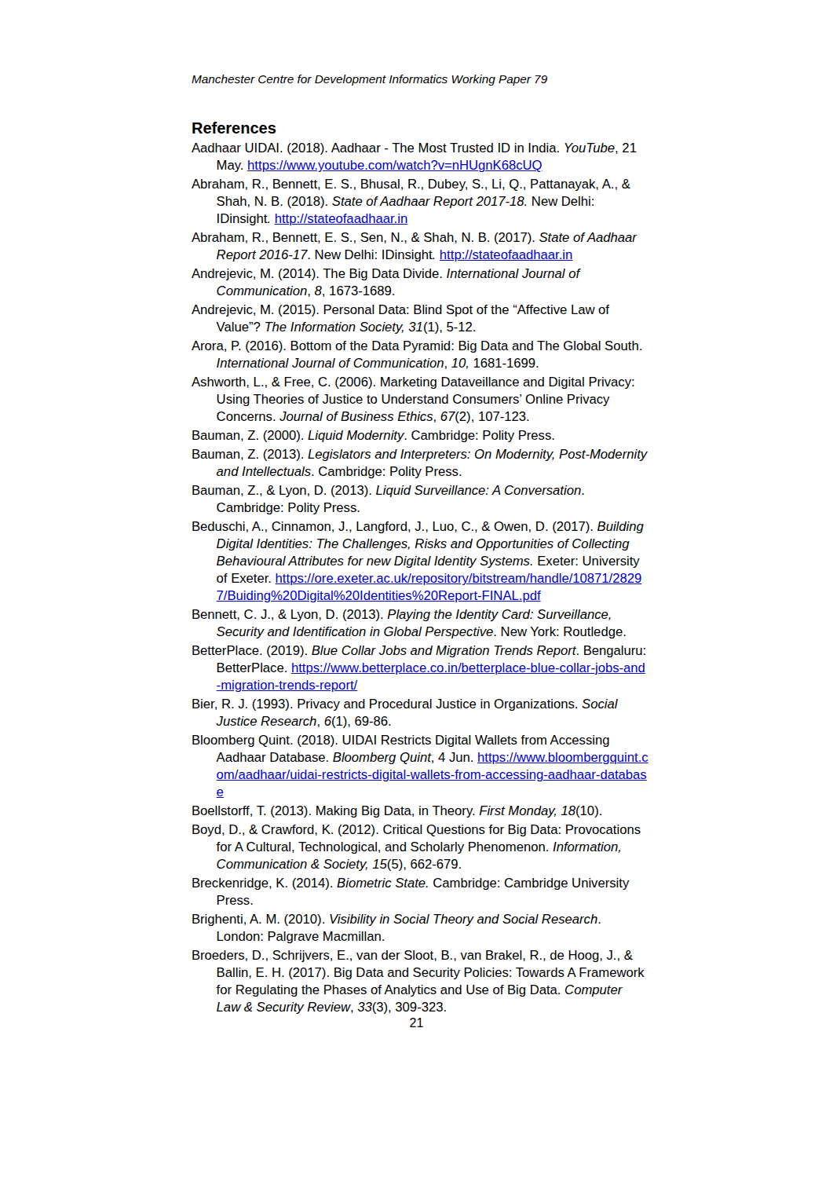Manchester Centre for Development Informatics Working Paper 79
References
Aadhaar UIDAI. (2018). Aadhaar - The Most Trusted ID in India. YouTube, 21 May. https://www.youtube.com/watch?v=nHUgnK68cUQ
Abraham, R., Bennett, E. S., Bhusal, R., Dubey, S., Li, Q., Pattanayak, A., & Shah, N. B. (2018). State of Aadhaar Report 2017-18. New Delhi: IDinsight. http://stateofaadhaar.in
Abraham, R., Bennett, E. S., Sen, N., & Shah, N. B. (2017). State of Aadhaar Report 2016-17. New Delhi: IDinsight. http://stateofaadhaar.in
Andrejevic, M. (2014). The Big Data Divide. International Journal of Communication, 8, 1673-1689.
Andrejevic, M. (2015). Personal Data: Blind Spot of the “Affective Law of Value”? The Information Society, 31(1), 5-12.
Arora, P. (2016). Bottom of the Data Pyramid: Big Data and The Global South. International Journal of Communication, 10, 1681-1699.
Ashworth, L., & Free, C. (2006). Marketing Dataveillance and Digital Privacy: Using Theories of Justice to Understand Consumers’ Online Privacy Concerns. Journal of Business Ethics, 67(2), 107-123.
Bauman, Z. (2000). Liquid Modernity. Cambridge: Polity Press.
Bauman, Z. (2013). Legislators and Interpreters: On Modernity, Post-Modernity and Intellectuals. Cambridge: Polity Press.
Bauman, Z., & Lyon, D. (2013). Liquid Surveillance: A Conversation. Cambridge: Polity Press.
Beduschi, A., Cinnamon, J., Langford, J., Luo, C., & Owen, D. (2017). Building Digital Identities: The Challenges, Risks and Opportunities of Collecting Behavioural Attributes for new Digital Identity Systems. Exeter: University of Exeter. https://ore.exeter.ac.uk/repository/bitstream/handle/10871/28297/Buiding%20Digital%20Identities%20Report-FINAL.pdf
Bennett, C. J., & Lyon, D. (2013). Playing the Identity Card: Surveillance, Security and Identification in Global Perspective. New York: Routledge.
BetterPlace. (2019). Blue Collar Jobs and Migration Trends Report. Bengaluru: BetterPlace. https://www.betterplace.co.in/betterplace-blue-collar-jobs-and-migration-trends-report/
Bier, R. J. (1993). Privacy and Procedural Justice in Organizations. Social Justice Research, 6(1), 69-86.
Bloomberg Quint. (2018). UIDAI Restricts Digital Wallets from Accessing Aadhaar Database. Bloomberg Quint, 4 Jun. https://www.bloombergquint.com/aadhaar/uidai-restricts-digital-wallets-from-accessing-aadhaar-database
Boellstorff, T. (2013). Making Big Data, in Theory. First Monday, 18(10).
Boyd, D., & Crawford, K. (2012). Critical Questions for Big Data: Provocations for A Cultural, Technological, and Scholarly Phenomenon. Information, Communication & Society, 15(5), 662-679.
Breckenridge, K. (2014). Biometric State. Cambridge: Cambridge University Press.
Brighenti, A. M. (2010). Visibility in Social Theory and Social Research. London: Palgrave Macmillan.
Broeders, D., Schrijvers, E., van der Sloot, B., van Brakel, R., de Hoog, J., & Ballin, E. H. (2017). Big Data and Security Policies: Towards A Framework for Regulating the Phases of Analytics and Use of Big Data. Computer Law & Security Review, 33(3), 309-323.
21